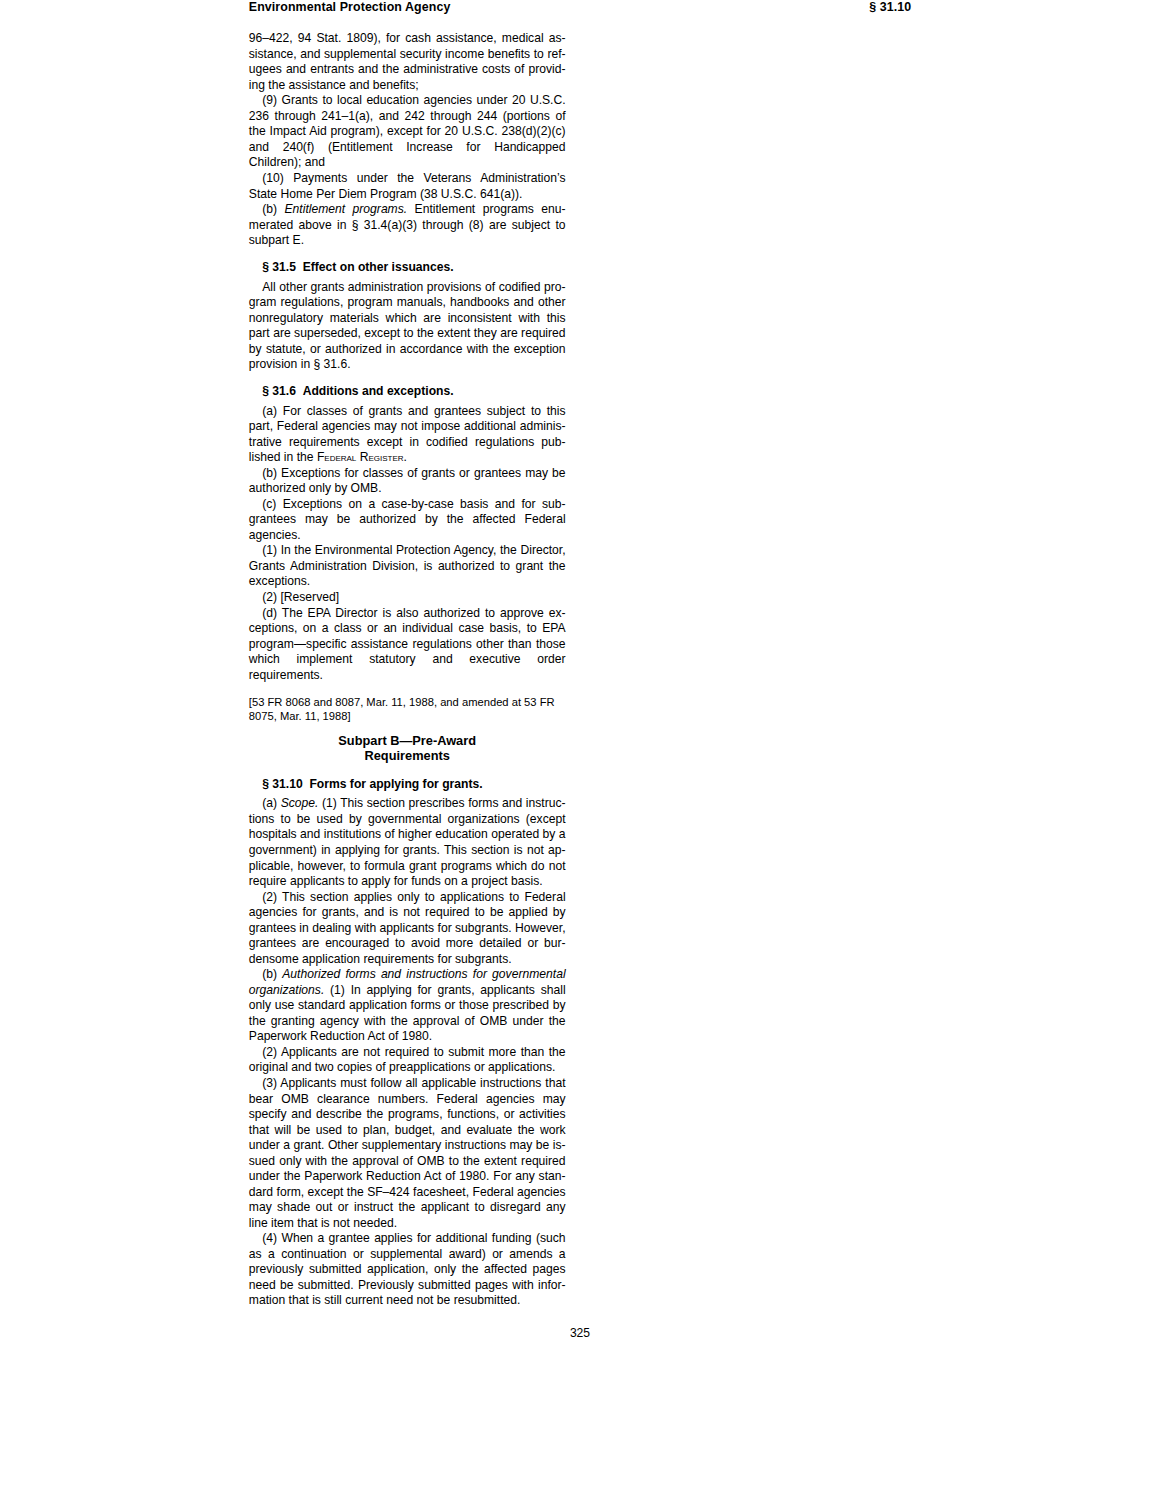Environmental Protection Agency § 31.10
96–422, 94 Stat. 1809), for cash assistance, medical assistance, and supplemental security income benefits to refugees and entrants and the administrative costs of providing the assistance and benefits;
(9) Grants to local education agencies under 20 U.S.C. 236 through 241–1(a), and 242 through 244 (portions of the Impact Aid program), except for 20 U.S.C. 238(d)(2)(c) and 240(f) (Entitlement Increase for Handicapped Children); and
(10) Payments under the Veterans Administration’s State Home Per Diem Program (38 U.S.C. 641(a)).
(b) Entitlement programs. Entitlement programs enumerated above in § 31.4(a)(3) through (8) are subject to subpart E.
§ 31.5 Effect on other issuances.
All other grants administration provisions of codified program regulations, program manuals, handbooks and other nonregulatory materials which are inconsistent with this part are superseded, except to the extent they are required by statute, or authorized in accordance with the exception provision in § 31.6.
§ 31.6 Additions and exceptions.
(a) For classes of grants and grantees subject to this part, Federal agencies may not impose additional administrative requirements except in codified regulations published in the Federal Register.
(b) Exceptions for classes of grants or grantees may be authorized only by OMB.
(c) Exceptions on a case-by-case basis and for subgrantees may be authorized by the affected Federal agencies.
(1) In the Environmental Protection Agency, the Director, Grants Administration Division, is authorized to grant the exceptions.
(2) [Reserved]
(d) The EPA Director is also authorized to approve exceptions, on a class or an individual case basis, to EPA program—specific assistance regulations other than those which implement statutory and executive order requirements.
[53 FR 8068 and 8087, Mar. 11, 1988, and amended at 53 FR 8075, Mar. 11, 1988]
Subpart B—Pre-Award
Requirements
§ 31.10 Forms for applying for grants.
(a) Scope. (1) This section prescribes forms and instructions to be used by governmental organizations (except hospitals and institutions of higher education operated by a government) in applying for grants. This section is not applicable, however, to formula grant programs which do not require applicants to apply for funds on a project basis.
(2) This section applies only to applications to Federal agencies for grants, and is not required to be applied by grantees in dealing with applicants for subgrants. However, grantees are encouraged to avoid more detailed or burdensome application requirements for subgrants.
(b) Authorized forms and instructions for governmental organizations. (1) In applying for grants, applicants shall only use standard application forms or those prescribed by the granting agency with the approval of OMB under the Paperwork Reduction Act of 1980.
(2) Applicants are not required to submit more than the original and two copies of preapplications or applications.
(3) Applicants must follow all applicable instructions that bear OMB clearance numbers. Federal agencies may specify and describe the programs, functions, or activities that will be used to plan, budget, and evaluate the work under a grant. Other supplementary instructions may be issued only with the approval of OMB to the extent required under the Paperwork Reduction Act of 1980. For any standard form, except the SF–424 facesheet, Federal agencies may shade out or instruct the applicant to disregard any line item that is not needed.
(4) When a grantee applies for additional funding (such as a continuation or supplemental award) or amends a previously submitted application, only the affected pages need be submitted. Previously submitted pages with information that is still current need not be resubmitted.
325